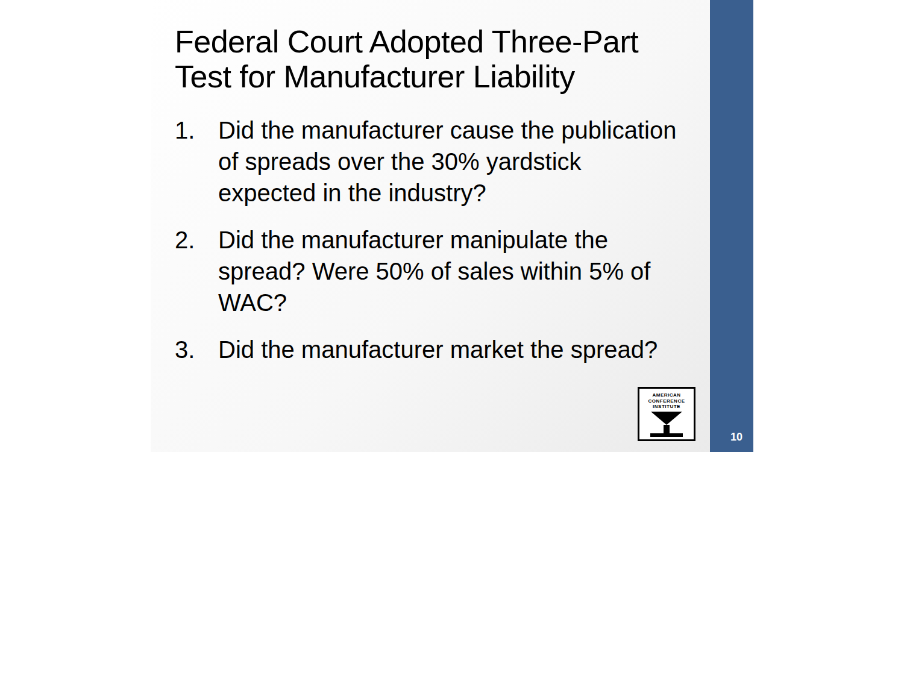Federal Court Adopted Three-Part Test for Manufacturer Liability
1. Did the manufacturer cause the publication of spreads over the 30% yardstick expected in the industry?
2. Did the manufacturer manipulate the spread? Were 50% of sales within 5% of WAC?
3. Did the manufacturer market the spread?
AMERICAN
CONFERENCE
INSTITUTE
10